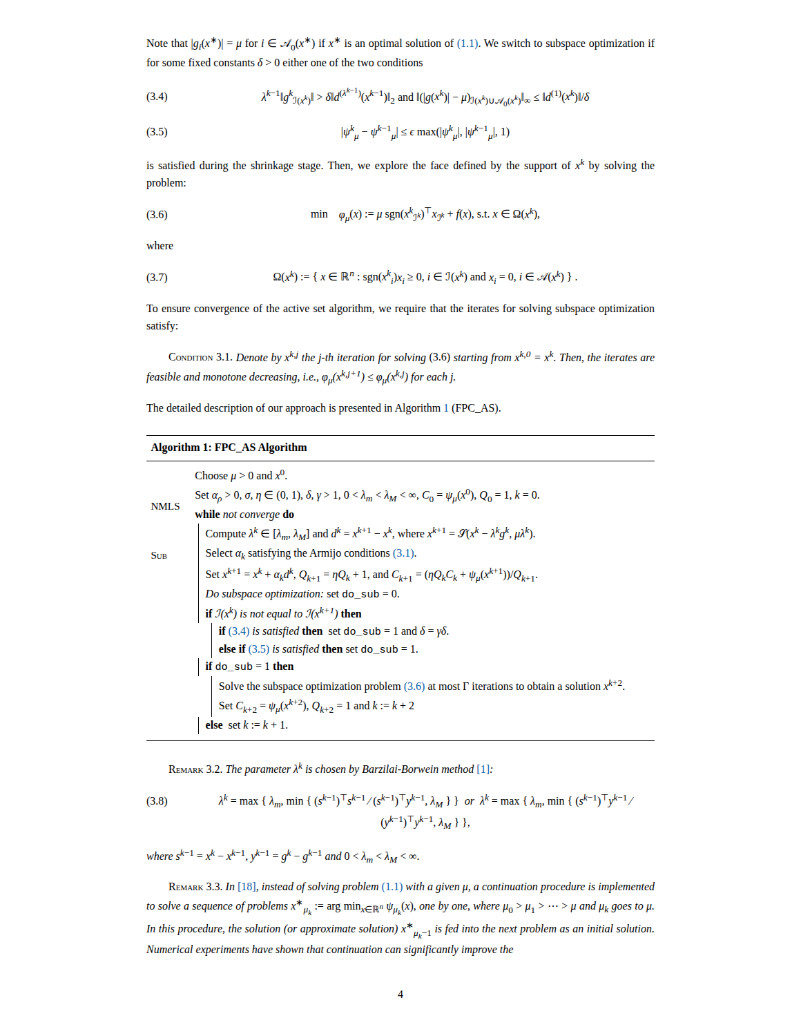Note that |gi(x∗)| = μ for i ∈ 𝒜0(x∗) if x∗ is an optimal solution of (1.1). We switch to subspace optimization if for some fixed constants δ > 0 either one of the two conditions
(3.4)
λk−1‖gkℐ(xk)‖ > δ‖d(λk−1)(xk−1)‖2 and ‖(|g(xk)| − μ)ℐ(xk)∪𝒜0(xk)‖∞ ≤ ‖d(1)(xk)‖/δ
(3.5)
|ψkμ − ψk−1μ| ≤ ϵ max(|ψkμ|, |ψk−1μ|, 1)
is satisfied during the shrinkage stage. Then, we explore the face defined by the support of xk by solving the problem:
(3.6)
min φμ(x) := μ sgn(xkℐk)⊤xℐk + f(x), s.t. x ∈ Ω(xk),
where
(3.7)
Ω(xk) := { x ∈ ℝn : sgn(xki)xi ≥ 0, i ∈ ℐ(xk) and xi = 0, i ∈ 𝒜(xk) } .
To ensure convergence of the active set algorithm, we require that the iterates for solving subspace optimization satisfy:
Condition 3.1. Denote by xk,j the j-th iteration for solving (3.6) starting from xk,0 = xk. Then, the iterates are feasible and monotone decreasing, i.e., φμ(xk,j+1) ≤ φμ(xk,j) for each j.
The detailed description of our approach is presented in Algorithm 1 (FPC_AS).
Algorithm 1: FPC_AS Algorithm
NMLS
Sub
Choose μ > 0 and x0.
Set αρ > 0, σ, η ∈ (0, 1), δ, γ > 1, 0 < λm < λM < ∞, C0 = ψμ(x0), Q0 = 1, k = 0.
while not converge do
Compute λk ∈ [λm, λM] and dk = xk+1 − xk, where xk+1 = 𝒮(xk − λkgk, μλk).
Select αk satisfying the Armijo conditions (3.1).
Set xk+1 = xk + αkdk, Qk+1 = ηQk + 1, and Ck+1 = (ηQkCk + ψμ(xk+1))/Qk+1.
Do subspace optimization: set do_sub = 0.
if ℐ(xk) is not equal to ℐ(xk+1) then
if (3.4) is satisfied then set do_sub = 1 and δ = γδ.
else if (3.5) is satisfied then set do_sub = 1.
if do_sub = 1 then
Solve the subspace optimization problem (3.6) at most Γ iterations to obtain a solution xk+2.
Set Ck+2 = ψμ(xk+2), Qk+2 = 1 and k := k + 2
else set k := k + 1.
Remark 3.2. The parameter λk is chosen by Barzilai-Borwein method [1]:
(3.8)
λk = max { λm, min { (sk−1)⊤sk−1 ⁄ (sk−1)⊤yk−1, λM } } or λk = max { λm, min { (sk−1)⊤yk−1 ⁄ (yk−1)⊤yk−1, λM } },
where sk−1 = xk − xk−1, yk−1 = gk − gk−1 and 0 < λm < λM < ∞.
Remark 3.3. In [18], instead of solving problem (1.1) with a given μ, a continuation procedure is implemented to solve a sequence of problems x∗μk := arg minx∈ℝn ψμk(x), one by one, where μ0 > μ1 > ⋯ > μ and μk goes to μ. In this procedure, the solution (or approximate solution) x∗μk−1 is fed into the next problem as an initial solution. Numerical experiments have shown that continuation can significantly improve the
4